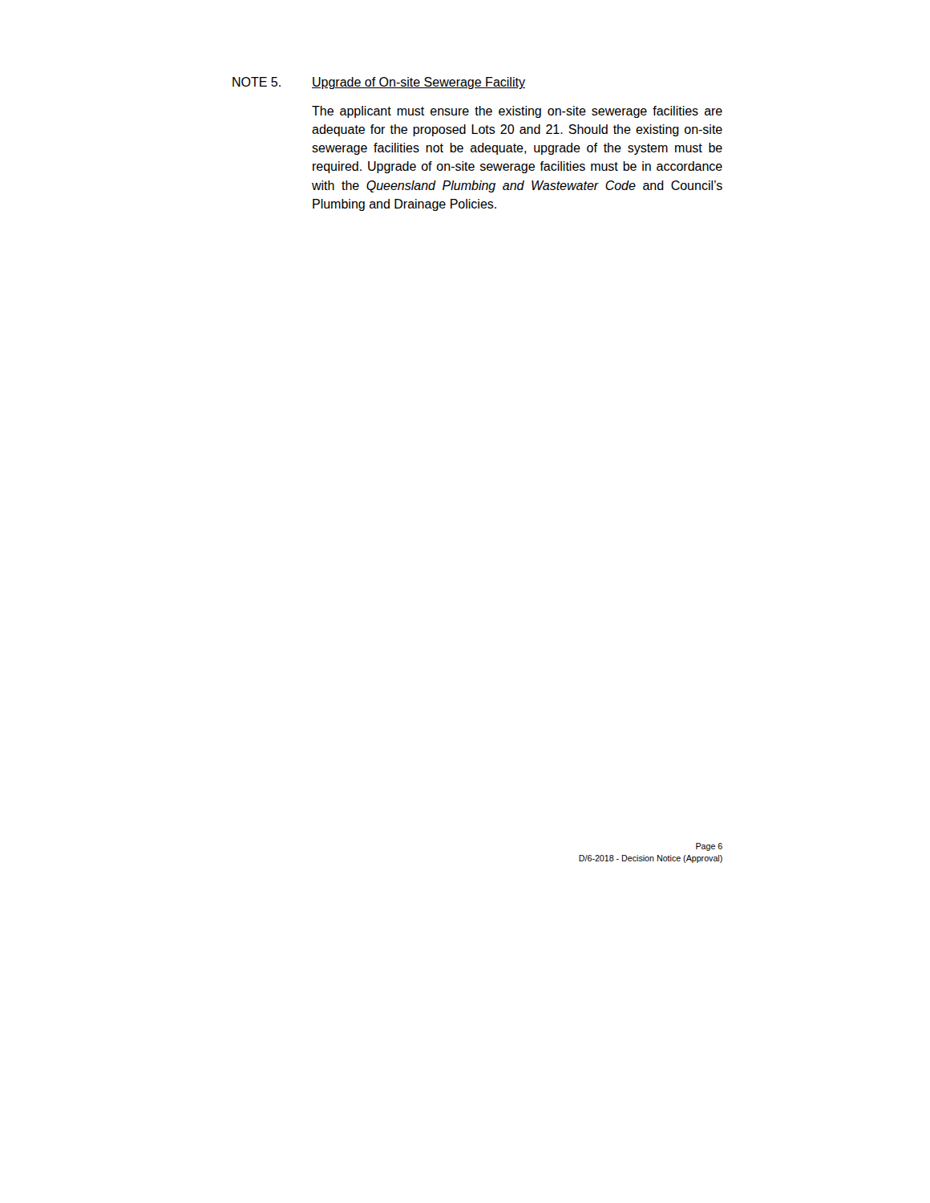NOTE 5.
Upgrade of On-site Sewerage Facility
The applicant must ensure the existing on-site sewerage facilities are adequate for the proposed Lots 20 and 21. Should the existing on-site sewerage facilities not be adequate, upgrade of the system must be required. Upgrade of on-site sewerage facilities must be in accordance with the Queensland Plumbing and Wastewater Code and Council’s Plumbing and Drainage Policies.
Page 6
D/6-2018 - Decision Notice (Approval)